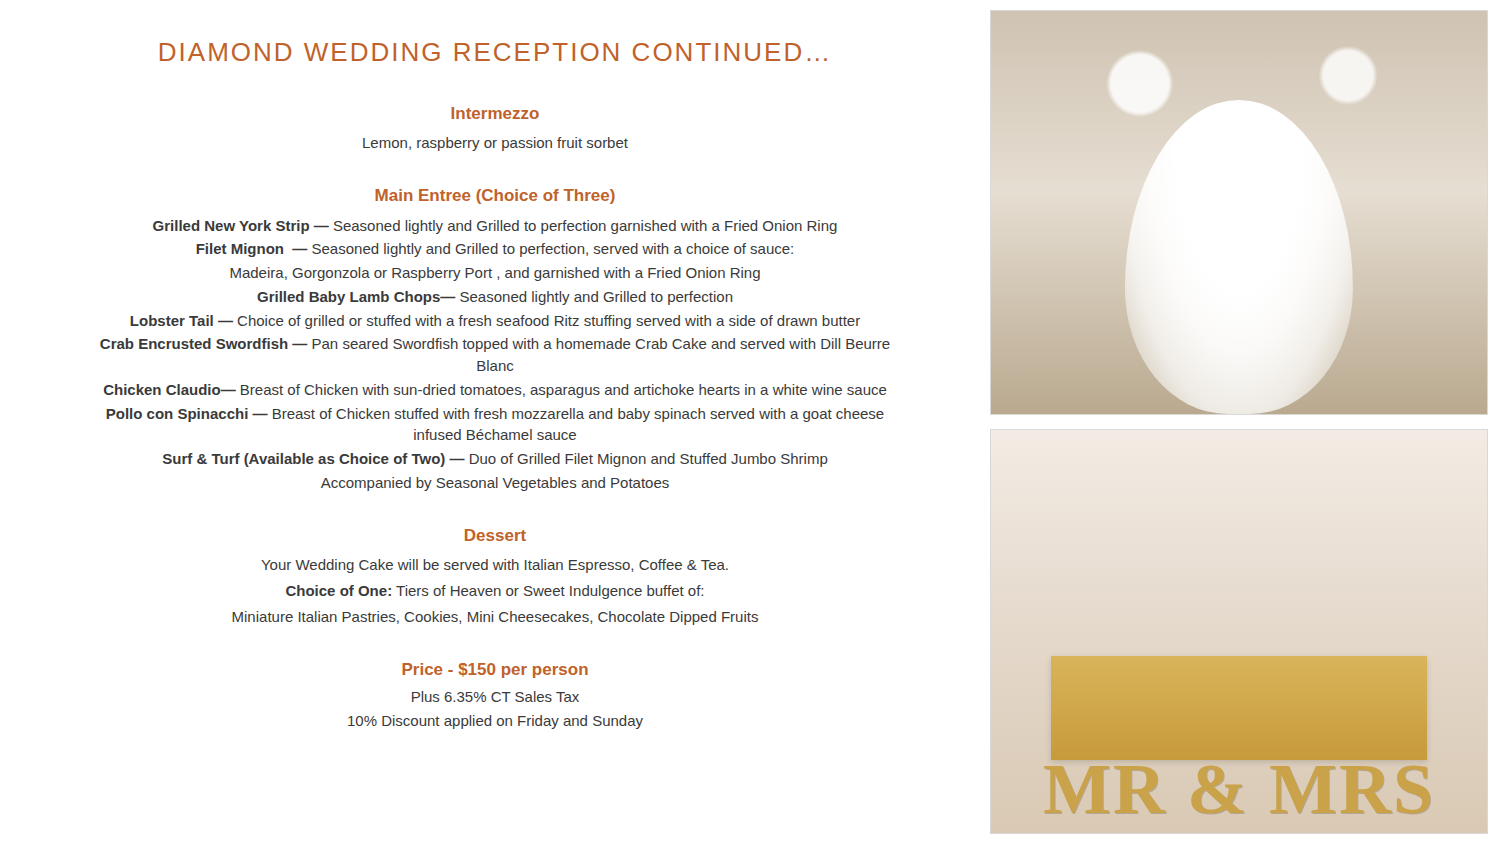Diamond Wedding Reception Continued…
Intermezzo
Lemon, raspberry or passion fruit sorbet
Main Entree (Choice of Three)
Grilled New York Strip — Seasoned lightly and Grilled to perfection garnished with a Fried Onion Ring
Filet Mignon — Seasoned lightly and Grilled to perfection, served with a choice of sauce:
Madeira, Gorgonzola or Raspberry Port , and garnished with a Fried Onion Ring
Grilled Baby Lamb Chops— Seasoned lightly and Grilled to perfection
Lobster Tail — Choice of grilled or stuffed with a fresh seafood Ritz stuffing served with a side of drawn butter
Crab Encrusted Swordfish — Pan seared Swordfish topped with a homemade Crab Cake and served with Dill Beurre Blanc
Chicken Claudio— Breast of Chicken with sun-dried tomatoes, asparagus and artichoke hearts in a white wine sauce
Pollo con Spinacchi — Breast of Chicken stuffed with fresh mozzarella and baby spinach served with a goat cheese infused Béchamel sauce
Surf & Turf (Available as Choice of Two) — Duo of Grilled Filet Mignon and Stuffed Jumbo Shrimp
Accompanied by Seasonal Vegetables and Potatoes
Dessert
Your Wedding Cake will be served with Italian Espresso, Coffee & Tea.
Choice of One: Tiers of Heaven or Sweet Indulgence buffet of:
Miniature Italian Pastries, Cookies, Mini Cheesecakes, Chocolate Dipped Fruits
Price - $150 per person
Plus 6.35% CT Sales Tax
10% Discount applied on Friday and Sunday